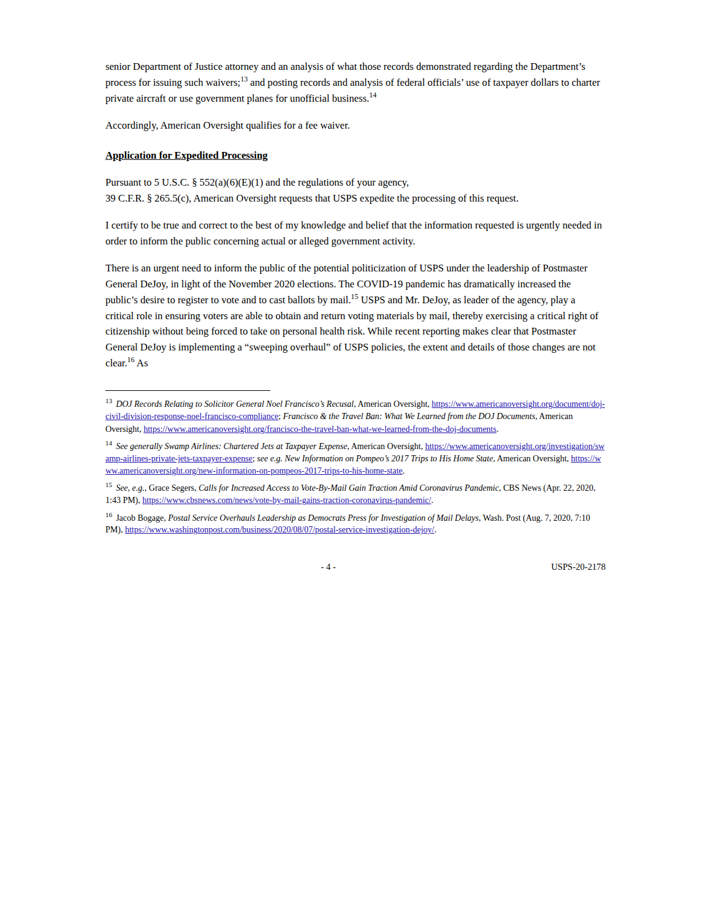senior Department of Justice attorney and an analysis of what those records demonstrated regarding the Department’s process for issuing such waivers;13 and posting records and analysis of federal officials’ use of taxpayer dollars to charter private aircraft or use government planes for unofficial business.14
Accordingly, American Oversight qualifies for a fee waiver.
Application for Expedited Processing
Pursuant to 5 U.S.C. § 552(a)(6)(E)(1) and the regulations of your agency,
39 C.F.R. § 265.5(c), American Oversight requests that USPS expedite the processing of this request.
I certify to be true and correct to the best of my knowledge and belief that the information requested is urgently needed in order to inform the public concerning actual or alleged government activity.
There is an urgent need to inform the public of the potential politicization of USPS under the leadership of Postmaster General DeJoy, in light of the November 2020 elections. The COVID-19 pandemic has dramatically increased the public’s desire to register to vote and to cast ballots by mail.15 USPS and Mr. DeJoy, as leader of the agency, play a critical role in ensuring voters are able to obtain and return voting materials by mail, thereby exercising a critical right of citizenship without being forced to take on personal health risk. While recent reporting makes clear that Postmaster General DeJoy is implementing a “sweeping overhaul” of USPS policies, the extent and details of those changes are not clear.16 As
13 DOJ Records Relating to Solicitor General Noel Francisco’s Recusal, American Oversight, https://www.americanoversight.org/document/doj-civil-division-response-noel-francisco-compliance; Francisco & the Travel Ban: What We Learned from the DOJ Documents, American Oversight, https://www.americanoversight.org/francisco-the-travel-ban-what-we-learned-from-the-doj-documents.
14 See generally Swamp Airlines: Chartered Jets at Taxpayer Expense, American Oversight, https://www.americanoversight.org/investigation/swamp-airlines-private-jets-taxpayer-expense; see e.g. New Information on Pompeo’s 2017 Trips to His Home State, American Oversight, https://www.americanoversight.org/new-information-on-pompeos-2017-trips-to-his-home-state.
15 See, e.g., Grace Segers, Calls for Increased Access to Vote-By-Mail Gain Traction Amid Coronavirus Pandemic, CBS News (Apr. 22, 2020, 1:43 PM), https://www.cbsnews.com/news/vote-by-mail-gains-traction-coronavirus-pandemic/.
16 Jacob Bogage, Postal Service Overhauls Leadership as Democrats Press for Investigation of Mail Delays, Wash. Post (Aug. 7, 2020, 7:10 PM), https://www.washingtonpost.com/business/2020/08/07/postal-service-investigation-dejoy/.
- 4 -
USPS-20-2178